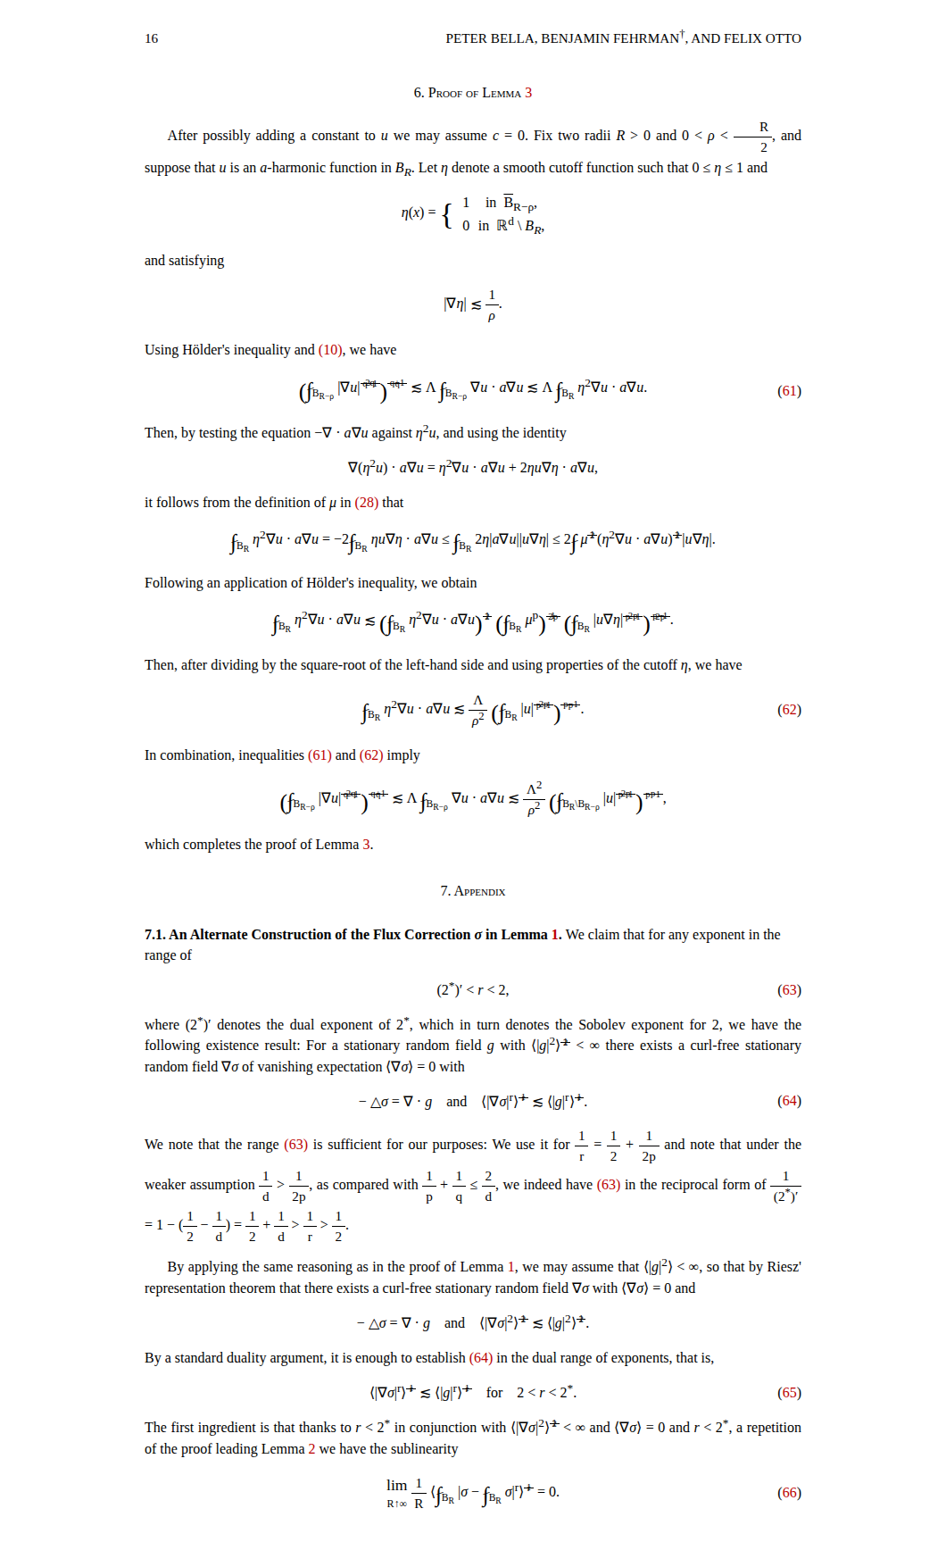16 PETER BELLA, BENJAMIN FEHRMAN†, AND FELIX OTTO
6. Proof of Lemma 3
After possibly adding a constant to u we may assume c = 0. Fix two radii R > 0 and 0 < ρ < R 2, and suppose that u is an a-harmonic function in BR. Let η denote a smooth cutoff function such that 0 ≤ η ≤ 1 and
η(x) = { 1 in BR−ρ, 0 in ℝd \ BR,
and satisfying
|∇η| 1 ρ.
Using Hölder's inequality and (10), we have
(∫–BR−ρ |∇u|2q q+1)q+1 q Λ ∫–BR−ρ ∇u · a∇u Λ ∫–BR η2∇u · a∇u. (61)
Then, by testing the equation −∇ · a∇u against η2u, and using the identity
∇(η2u) · a∇u = η2∇u · a∇u + 2ηu∇η · a∇u,
it follows from the definition of μ in (28) that
∫–BR η2∇u · a∇u = −2∫–BR ηu∇η · a∇u ≤ ∫–BR 2η|a∇u||u∇η| ≤ 2∫– μ12(η2∇u · a∇u)12|u∇η|.
Following an application of Hölder's inequality, we obtain
∫–BR η2∇u · a∇u (∫–BR η2∇u · a∇u)12 (∫–BR μp)12p (∫–BR |u∇η|2p p−1)p−12p.
Then, after dividing by the square-root of the left-hand side and using properties of the cutoff η, we have
∫–BR η2∇u · a∇u Λρ2 (∫–BR |u|2p p−1)p−1 p. (62)
In combination, inequalities (61) and (62) imply
(∫–BR−ρ |∇u|2q q+1)q+1 q Λ ∫–BR−ρ ∇u · a∇u Λ2 ρ2 (∫–BR\BR−ρ |u|2p p−1)pp−1,
which completes the proof of Lemma 3.
7. Appendix
7.1. An Alternate Construction of the Flux Correction σ in Lemma 1. We claim that for any exponent in the range of
(2*)′ < r < 2, (63)
where (2*)′ denotes the dual exponent of 2*, which in turn denotes the Sobolev exponent for 2, we have the following existence result: For a stationary random field g with ⟨|g|2⟩12 < ∞ there exists a curl-free stationary random field ∇σ of vanishing expectation ⟨∇σ⟩ = 0 with
− △σ = ∇ · g and ⟨|∇σ|r⟩1 r ⟨|g|r⟩1 r. (64)
We note that the range (63) is sufficient for our purposes: We use it for 1 r = 12 + 12p and note that under the weaker assumption 1 d > 12p, as compared with 1 p + 1 q ≤ 2 d, we indeed have (63) in the reciprocal form of 1(2*)′ = 1 − (12 − 1 d) = 12 + 1 d > 1 r > 12.
By applying the same reasoning as in the proof of Lemma 1, we may assume that ⟨|g|2⟩ < ∞, so that by Riesz' representation theorem that there exists a curl-free stationary random field ∇σ with ⟨∇σ⟩ = 0 and
− △σ = ∇ · g and ⟨|∇σ|2⟩12 ⟨|g|2⟩12.
By a standard duality argument, it is enough to establish (64) in the dual range of exponents, that is,
⟨|∇σ|r⟩1 r ⟨|g|r⟩1 r for 2 < r < 2*. (65)
The first ingredient is that thanks to r < 2* in conjunction with ⟨|∇σ|2⟩12 < ∞ and ⟨∇σ⟩ = 0 and r < 2*, a repetition of the proof leading Lemma 2 we have the sublinearity
lim R↑∞ 1 R ⟨∫–BR |σ − ∫–BR σ|r⟩1 r = 0. (66)